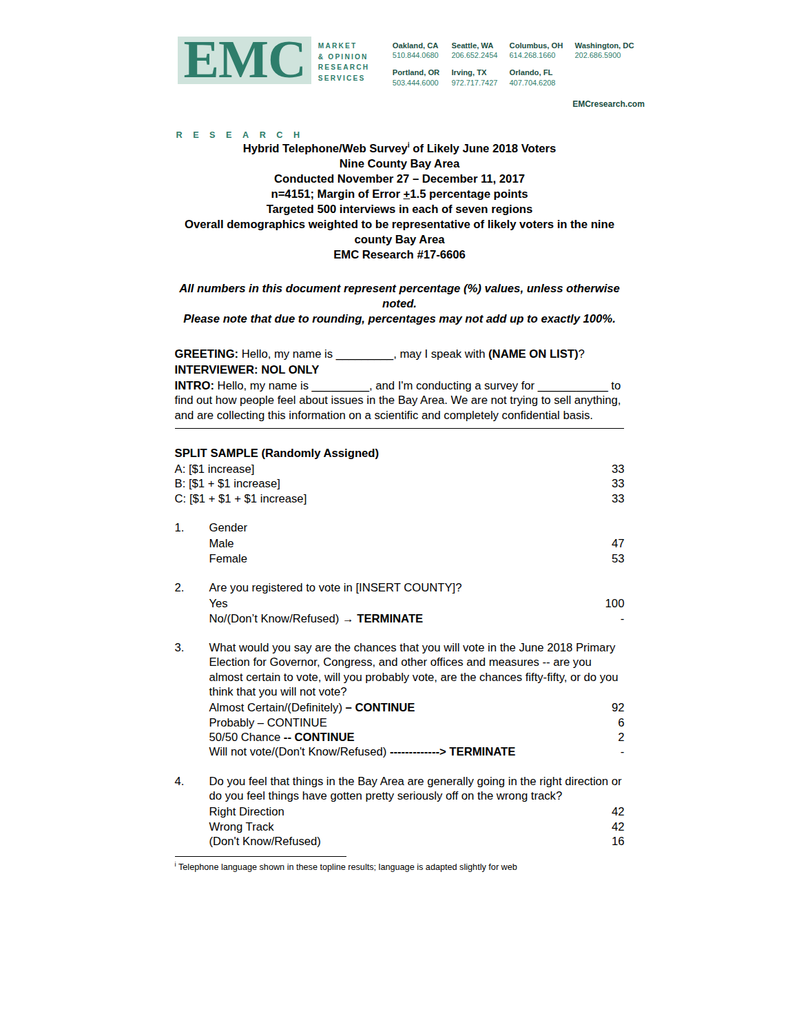EMC Market
& Opinion
Research
Services
| Oakland, CA 510.844.0680 | Seattle, WA 206.652.2454 | Columbus, OH 614.268.1660 | Washington, DC 202.686.5900 |
| Portland, OR 503.444.6000 | Irving, TX 972.717.7427 | Orlando, FL 407.704.6208 | |
EMCresearch.com
R E S E A R C H
Hybrid Telephone/Web Surveyi of Likely June 2018 Voters
Nine County Bay Area
Conducted November 27 – December 11, 2017
n=4151; Margin of Error +1.5 percentage points
Targeted 500 interviews in each of seven regions
Overall demographics weighted to be representative of likely voters in the nine county Bay Area
EMC Research #17-6606
All numbers in this document represent percentage (%) values, unless otherwise noted.
Please note that due to rounding, percentages may not add up to exactly 100%.
GREETING: Hello, my name is _________, may I speak with (NAME ON LIST)?
INTERVIEWER: NOL ONLY
INTRO: Hello, my name is _________, and I'm conducting a survey for ___________ to find out how people feel about issues in the Bay Area. We are not trying to sell anything, and are collecting this information on a scientific and completely confidential basis.
SPLIT SAMPLE (Randomly Assigned)
| A: [$1 increase] | 33 |
| B: [$1 + $1 increase] | 33 |
| C: [$1 + $1 + $1 increase] | 33 |
| 1. | Gender / Male / 47 / / Female / 53 / |
| 2. | Are you registered to vote in [INSERT COUNTY]? / Yes / 100 / / No/(Don’t Know/Refused) → TERMINATE / - / |
| 3. | What would you say are the chances that you will vote in the June 2018 Primary Election for Governor, Congress, and other offices and measures -- are you almost certain to vote, will you probably vote, are the chances fifty-fifty, or do you think that you will not vote? / Almost Certain/(Definitely) – CONTINUE / 92 / / Probably – CONTINUE / 6 / / 50/50 Chance -- CONTINUE / 2 / / Will not vote/(Don't Know/Refused) -------------> TERMINATE / - / |
| 4. | Do you feel that things in the Bay Area are generally going in the right direction or do you feel things have gotten pretty seriously off on the wrong track? / Right Direction / 42 / / Wrong Track / 42 / / (Don't Know/Refused) / 16 / |
i Telephone language shown in these topline results; language is adapted slightly for web